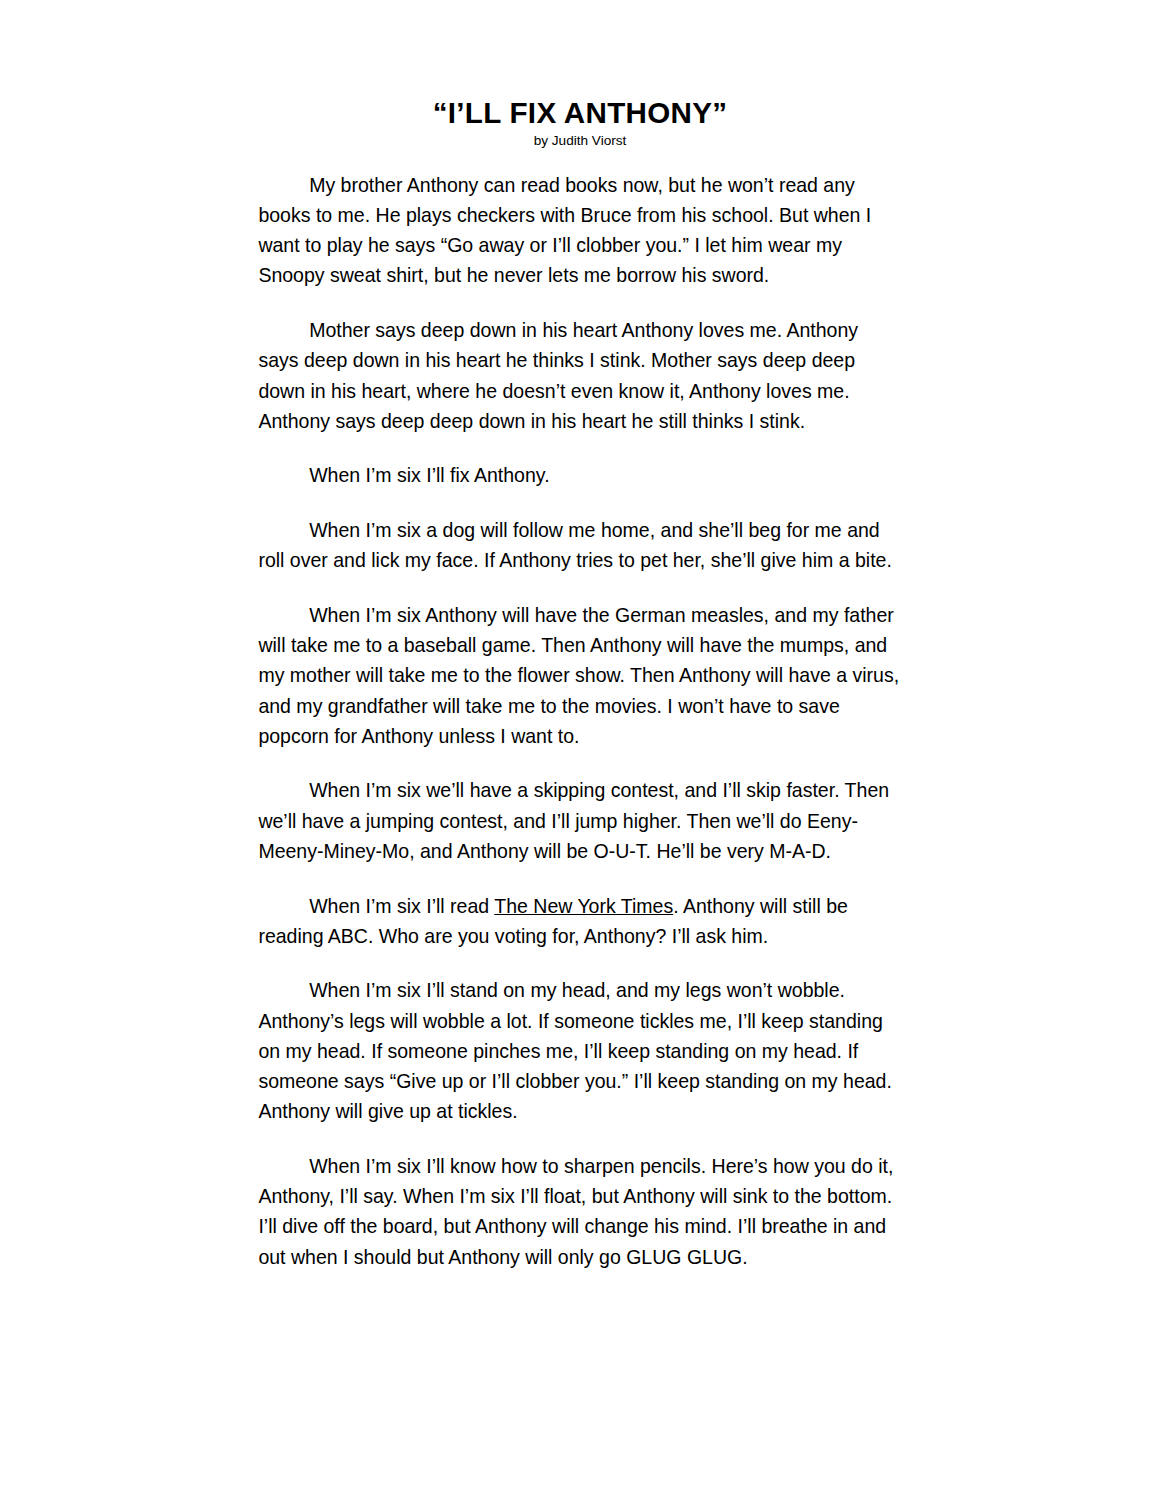“I’LL FIX ANTHONY”
by Judith Viorst
My brother Anthony can read books now, but he won’t read any books to me. He plays checkers with Bruce from his school. But when I want to play he says “Go away or I’ll clobber you.” I let him wear my Snoopy sweat shirt, but he never lets me borrow his sword.
Mother says deep down in his heart Anthony loves me. Anthony says deep down in his heart he thinks I stink. Mother says deep deep down in his heart, where he doesn’t even know it, Anthony loves me. Anthony says deep deep down in his heart he still thinks I stink.
When I’m six I’ll fix Anthony.
When I’m six a dog will follow me home, and she’ll beg for me and roll over and lick my face. If Anthony tries to pet her, she’ll give him a bite.
When I’m six Anthony will have the German measles, and my father will take me to a baseball game. Then Anthony will have the mumps, and my mother will take me to the flower show. Then Anthony will have a virus, and my grandfather will take me to the movies. I won’t have to save popcorn for Anthony unless I want to.
When I’m six we’ll have a skipping contest, and I’ll skip faster. Then we’ll have a jumping contest, and I’ll jump higher. Then we’ll do Eeny-Meeny-Miney-Mo, and Anthony will be O-U-T. He’ll be very M-A-D.
When I’m six I’ll read The New York Times. Anthony will still be reading ABC. Who are you voting for, Anthony? I’ll ask him.
When I’m six I’ll stand on my head, and my legs won’t wobble. Anthony’s legs will wobble a lot. If someone tickles me, I’ll keep standing on my head. If someone pinches me, I’ll keep standing on my head. If someone says “Give up or I’ll clobber you.” I’ll keep standing on my head. Anthony will give up at tickles.
When I’m six I’ll know how to sharpen pencils. Here’s how you do it, Anthony, I’ll say. When I’m six I’ll float, but Anthony will sink to the bottom. I’ll dive off the board, but Anthony will change his mind. I’ll breathe in and out when I should but Anthony will only go GLUG GLUG.